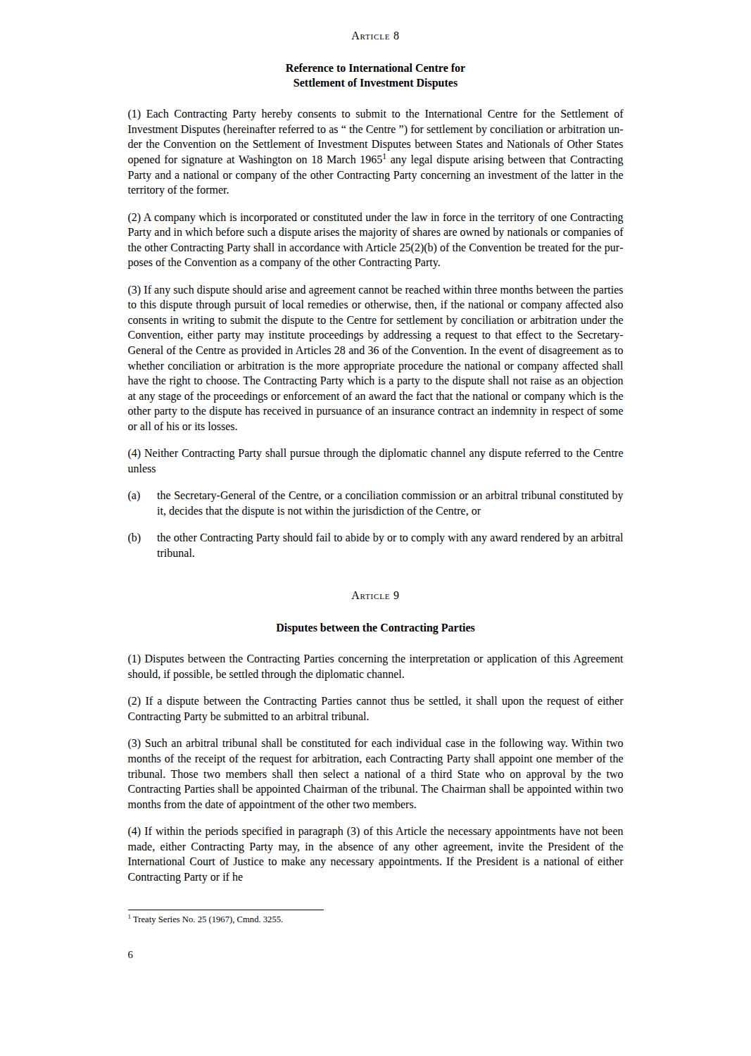Article 8
Reference to International Centre for
Settlement of Investment Disputes
(1) Each Contracting Party hereby consents to submit to the International Centre for the Settlement of Investment Disputes (hereinafter referred to as “ the Centre ”) for settlement by conciliation or arbitration under the Convention on the Settlement of Investment Disputes between States and Nationals of Other States opened for signature at Washington on 18 March 19651 any legal dispute arising between that Contracting Party and a national or company of the other Contracting Party concerning an investment of the latter in the territory of the former.
(2) A company which is incorporated or constituted under the law in force in the territory of one Contracting Party and in which before such a dispute arises the majority of shares are owned by nationals or companies of the other Contracting Party shall in accordance with Article 25(2)(b) of the Convention be treated for the purposes of the Convention as a company of the other Contracting Party.
(3) If any such dispute should arise and agreement cannot be reached within three months between the parties to this dispute through pursuit of local remedies or otherwise, then, if the national or company affected also consents in writing to submit the dispute to the Centre for settlement by conciliation or arbitration under the Convention, either party may institute proceedings by addressing a request to that effect to the Secretary-General of the Centre as provided in Articles 28 and 36 of the Convention. In the event of disagreement as to whether conciliation or arbitration is the more appropriate procedure the national or company affected shall have the right to choose. The Contracting Party which is a party to the dispute shall not raise as an objection at any stage of the proceedings or enforcement of an award the fact that the national or company which is the other party to the dispute has received in pursuance of an insurance contract an indemnity in respect of some or all of his or its losses.
(4) Neither Contracting Party shall pursue through the diplomatic channel any dispute referred to the Centre unless
the Secretary-General of the Centre, or a conciliation commission or an arbitral tribunal constituted by it, decides that the dispute is not within the jurisdiction of the Centre, or
the other Contracting Party should fail to abide by or to comply with any award rendered by an arbitral tribunal.
Article 9
Disputes between the Contracting Parties
(1) Disputes between the Contracting Parties concerning the interpretation or application of this Agreement should, if possible, be settled through the diplomatic channel.
(2) If a dispute between the Contracting Parties cannot thus be settled, it shall upon the request of either Contracting Party be submitted to an arbitral tribunal.
(3) Such an arbitral tribunal shall be constituted for each individual case in the following way. Within two months of the receipt of the request for arbitration, each Contracting Party shall appoint one member of the tribunal. Those two members shall then select a national of a third State who on approval by the two Contracting Parties shall be appointed Chairman of the tribunal. The Chairman shall be appointed within two months from the date of appointment of the other two members.
(4) If within the periods specified in paragraph (3) of this Article the necessary appointments have not been made, either Contracting Party may, in the absence of any other agreement, invite the President of the International Court of Justice to make any necessary appointments. If the President is a national of either Contracting Party or if he
1 Treaty Series No. 25 (1967), Cmnd. 3255.
6